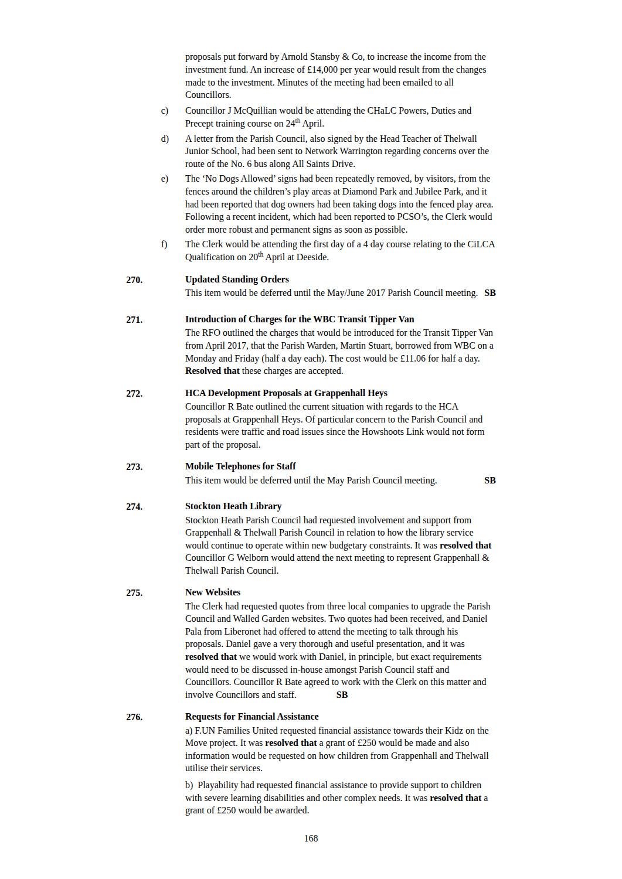proposals put forward by Arnold Stansby & Co, to increase the income from the investment fund. An increase of £14,000 per year would result from the changes made to the investment. Minutes of the meeting had been emailed to all Councillors.
c) Councillor J McQuillian would be attending the CHaLC Powers, Duties and Precept training course on 24th April.
d) A letter from the Parish Council, also signed by the Head Teacher of Thelwall Junior School, had been sent to Network Warrington regarding concerns over the route of the No. 6 bus along All Saints Drive.
e) The ‘No Dogs Allowed’ signs had been repeatedly removed, by visitors, from the fences around the children’s play areas at Diamond Park and Jubilee Park, and it had been reported that dog owners had been taking dogs into the fenced play area. Following a recent incident, which had been reported to PCSO’s, the Clerk would order more robust and permanent signs as soon as possible.
f) The Clerk would be attending the first day of a 4 day course relating to the CiLCA Qualification on 20th April at Deeside.
270.
Updated Standing Orders
This item would be deferred until the May/June 2017 Parish Council meeting. SB
271.
Introduction of Charges for the WBC Transit Tipper Van
The RFO outlined the charges that would be introduced for the Transit Tipper Van from April 2017, that the Parish Warden, Martin Stuart, borrowed from WBC on a Monday and Friday (half a day each). The cost would be £11.06 for half a day. Resolved that these charges are accepted.
272.
HCA Development Proposals at Grappenhall Heys
Councillor R Bate outlined the current situation with regards to the HCA proposals at Grappenhall Heys. Of particular concern to the Parish Council and residents were traffic and road issues since the Howshoots Link would not form part of the proposal.
273.
Mobile Telephones for Staff
This item would be deferred until the May Parish Council meeting. SB
274.
Stockton Heath Library
Stockton Heath Parish Council had requested involvement and support from Grappenhall & Thelwall Parish Council in relation to how the library service would continue to operate within new budgetary constraints. It was resolved that Councillor G Welborn would attend the next meeting to represent Grappenhall & Thelwall Parish Council.
275.
New Websites
The Clerk had requested quotes from three local companies to upgrade the Parish Council and Walled Garden websites. Two quotes had been received, and Daniel Pala from Liberonet had offered to attend the meeting to talk through his proposals. Daniel gave a very thorough and useful presentation, and it was resolved that we would work with Daniel, in principle, but exact requirements would need to be discussed in-house amongst Parish Council staff and Councillors. Councillor R Bate agreed to work with the Clerk on this matter and involve Councillors and staff. SB
276.
Requests for Financial Assistance
a) F.UN Families United requested financial assistance towards their Kidz on the Move project. It was resolved that a grant of £250 would be made and also information would be requested on how children from Grappenhall and Thelwall utilise their services.
b) Playability had requested financial assistance to provide support to children with severe learning disabilities and other complex needs. It was resolved that a grant of £250 would be awarded.
168